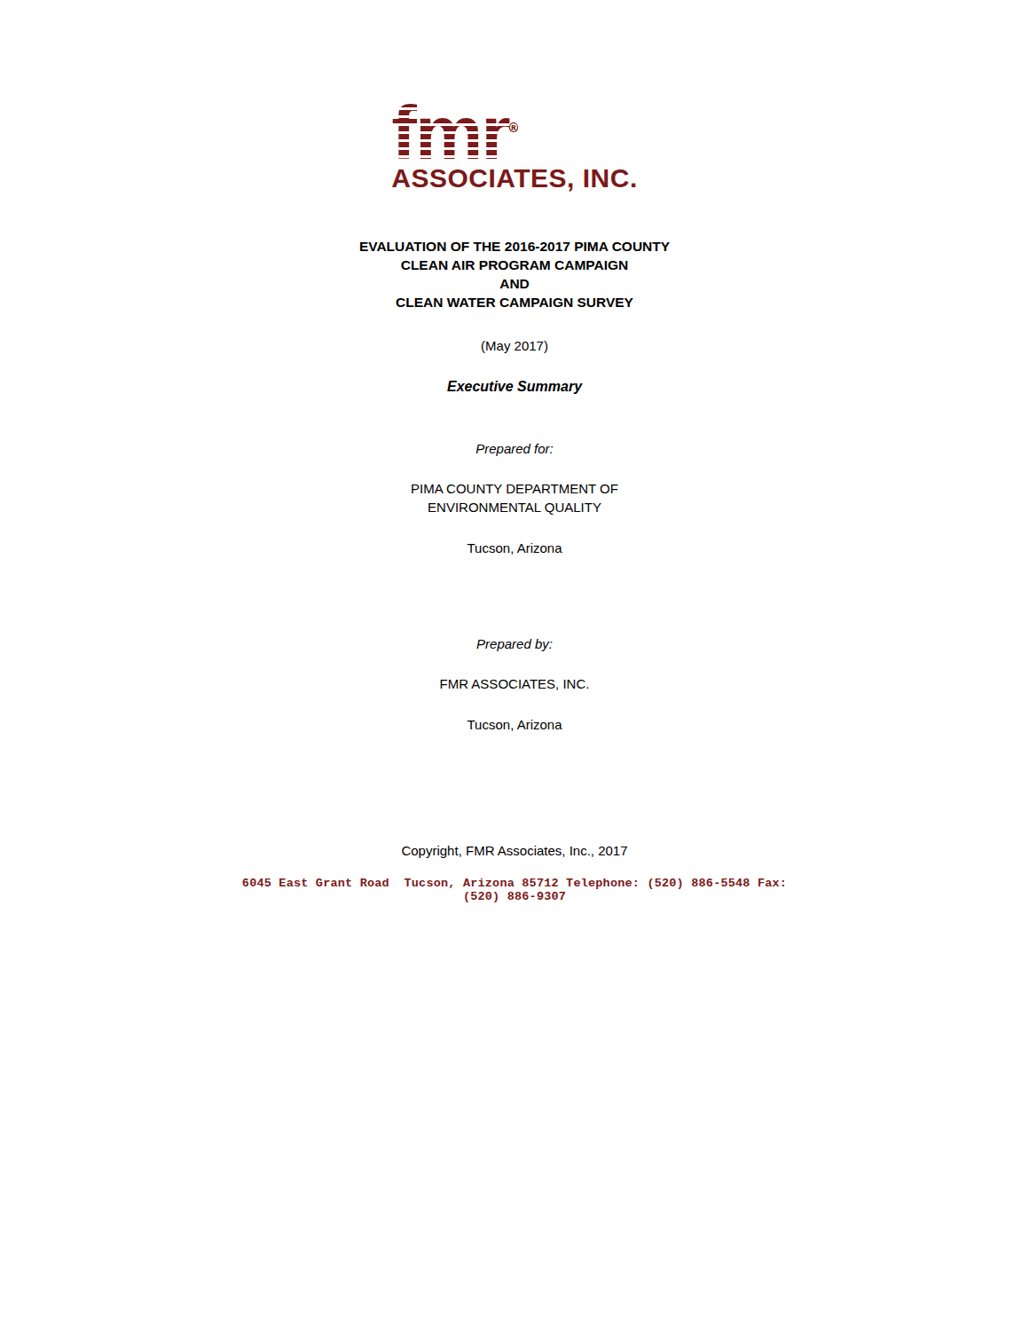fmr® ASSOCIATES, INC.
EVALUATION OF THE 2016-2017 PIMA COUNTY
CLEAN AIR PROGRAM CAMPAIGN
AND
CLEAN WATER CAMPAIGN SURVEY
(May 2017)
Executive Summary
Prepared for:
PIMA COUNTY DEPARTMENT OF
ENVIRONMENTAL QUALITY
Tucson, Arizona
Prepared by:
FMR ASSOCIATES, INC.
Tucson, Arizona
Copyright, FMR Associates, Inc., 2017
6045 East Grant Road Tucson, Arizona 85712 Telephone: (520) 886-5548 Fax: (520) 886-9307